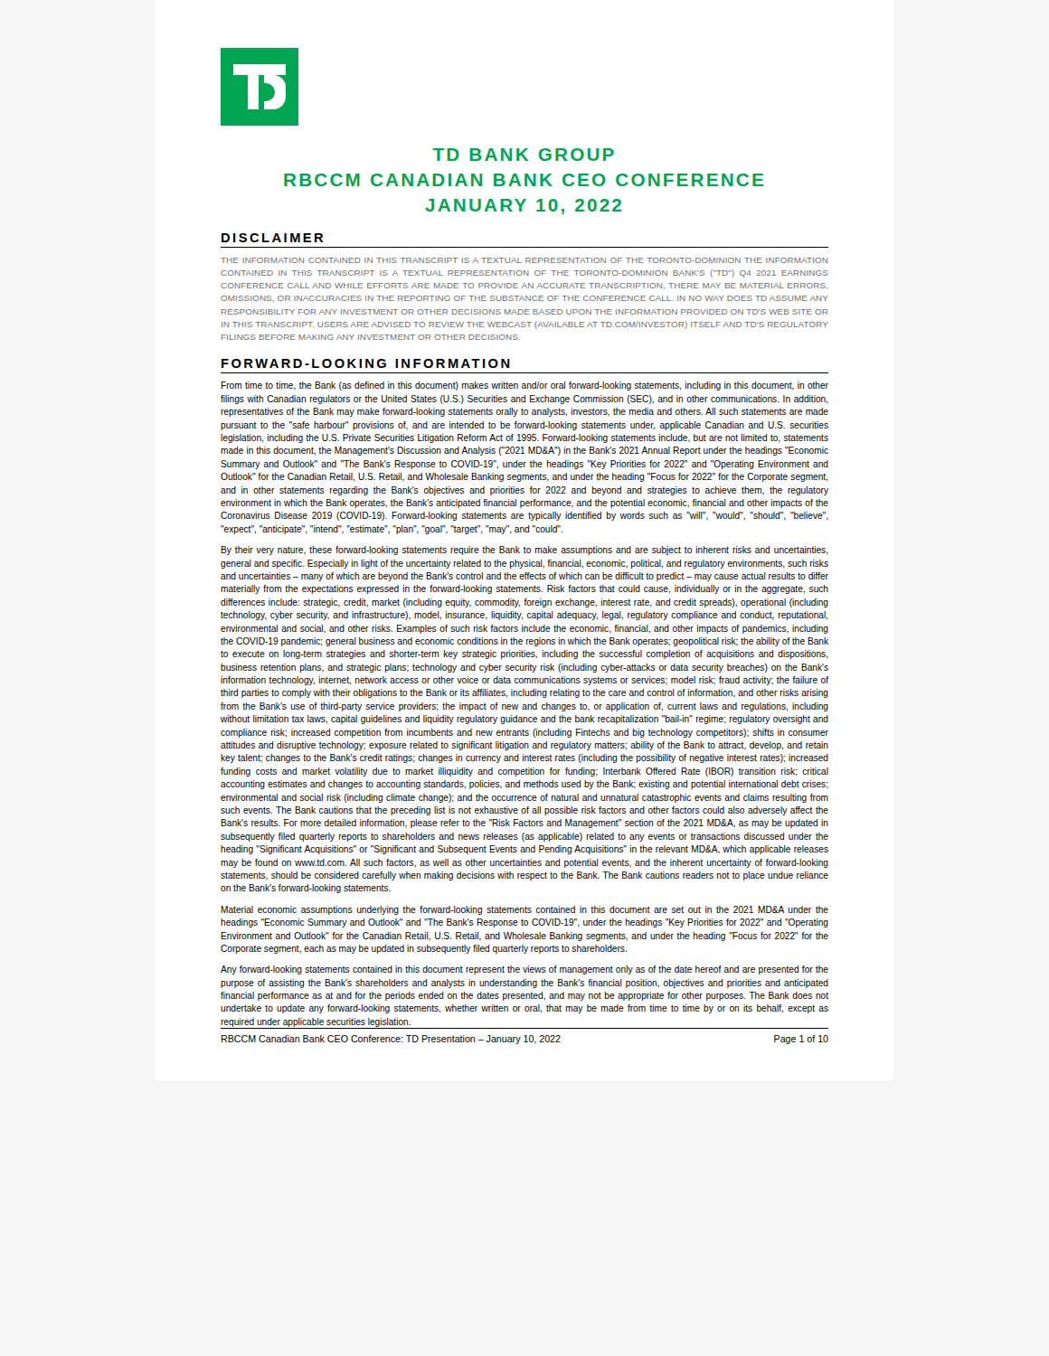TD BANK GROUP RBCCM CANADIAN BANK CEO CONFERENCE JANUARY 10, 2022
DISCLAIMER
THE INFORMATION CONTAINED IN THIS TRANSCRIPT IS A TEXTUAL REPRESENTATION OF THE TORONTO-DOMINION THE INFORMATION CONTAINED IN THIS TRANSCRIPT IS A TEXTUAL REPRESENTATION OF THE TORONTO-DOMINION BANK'S ("TD") Q4 2021 EARNINGS CONFERENCE CALL AND WHILE EFFORTS ARE MADE TO PROVIDE AN ACCURATE TRANSCRIPTION, THERE MAY BE MATERIAL ERRORS, OMISSIONS, OR INACCURACIES IN THE REPORTING OF THE SUBSTANCE OF THE CONFERENCE CALL. IN NO WAY DOES TD ASSUME ANY RESPONSIBILITY FOR ANY INVESTMENT OR OTHER DECISIONS MADE BASED UPON THE INFORMATION PROVIDED ON TD'S WEB SITE OR IN THIS TRANSCRIPT. USERS ARE ADVISED TO REVIEW THE WEBCAST (AVAILABLE AT TD.COM/INVESTOR) ITSELF AND TD'S REGULATORY FILINGS BEFORE MAKING ANY INVESTMENT OR OTHER DECISIONS.
FORWARD-LOOKING INFORMATION
From time to time, the Bank (as defined in this document) makes written and/or oral forward-looking statements, including in this document, in other filings with Canadian regulators or the United States (U.S.) Securities and Exchange Commission (SEC), and in other communications. In addition, representatives of the Bank may make forward-looking statements orally to analysts, investors, the media and others. All such statements are made pursuant to the "safe harbour" provisions of, and are intended to be forward-looking statements under, applicable Canadian and U.S. securities legislation, including the U.S. Private Securities Litigation Reform Act of 1995. Forward-looking statements include, but are not limited to, statements made in this document, the Management's Discussion and Analysis ("2021 MD&A") in the Bank's 2021 Annual Report under the headings "Economic Summary and Outlook" and "The Bank's Response to COVID-19", under the headings "Key Priorities for 2022" and "Operating Environment and Outlook" for the Canadian Retail, U.S. Retail, and Wholesale Banking segments, and under the heading "Focus for 2022" for the Corporate segment, and in other statements regarding the Bank's objectives and priorities for 2022 and beyond and strategies to achieve them, the regulatory environment in which the Bank operates, the Bank's anticipated financial performance, and the potential economic, financial and other impacts of the Coronavirus Disease 2019 (COVID-19). Forward-looking statements are typically identified by words such as "will", "would", "should", "believe", "expect", "anticipate", "intend", "estimate", "plan", "goal", "target", "may", and "could".
By their very nature, these forward-looking statements require the Bank to make assumptions and are subject to inherent risks and uncertainties, general and specific. Especially in light of the uncertainty related to the physical, financial, economic, political, and regulatory environments, such risks and uncertainties – many of which are beyond the Bank's control and the effects of which can be difficult to predict – may cause actual results to differ materially from the expectations expressed in the forward-looking statements. Risk factors that could cause, individually or in the aggregate, such differences include: strategic, credit, market (including equity, commodity, foreign exchange, interest rate, and credit spreads), operational (including technology, cyber security, and infrastructure), model, insurance, liquidity, capital adequacy, legal, regulatory compliance and conduct, reputational, environmental and social, and other risks. Examples of such risk factors include the economic, financial, and other impacts of pandemics, including the COVID-19 pandemic; general business and economic conditions in the regions in which the Bank operates; geopolitical risk; the ability of the Bank to execute on long-term strategies and shorter-term key strategic priorities, including the successful completion of acquisitions and dispositions, business retention plans, and strategic plans; technology and cyber security risk (including cyber-attacks or data security breaches) on the Bank's information technology, internet, network access or other voice or data communications systems or services; model risk; fraud activity; the failure of third parties to comply with their obligations to the Bank or its affiliates, including relating to the care and control of information, and other risks arising from the Bank's use of third-party service providers; the impact of new and changes to, or application of, current laws and regulations, including without limitation tax laws, capital guidelines and liquidity regulatory guidance and the bank recapitalization "bail-in" regime; regulatory oversight and compliance risk; increased competition from incumbents and new entrants (including Fintechs and big technology competitors); shifts in consumer attitudes and disruptive technology; exposure related to significant litigation and regulatory matters; ability of the Bank to attract, develop, and retain key talent; changes to the Bank's credit ratings; changes in currency and interest rates (including the possibility of negative interest rates); increased funding costs and market volatility due to market illiquidity and competition for funding; Interbank Offered Rate (IBOR) transition risk; critical accounting estimates and changes to accounting standards, policies, and methods used by the Bank; existing and potential international debt crises; environmental and social risk (including climate change); and the occurrence of natural and unnatural catastrophic events and claims resulting from such events. The Bank cautions that the preceding list is not exhaustive of all possible risk factors and other factors could also adversely affect the Bank's results. For more detailed information, please refer to the "Risk Factors and Management" section of the 2021 MD&A, as may be updated in subsequently filed quarterly reports to shareholders and news releases (as applicable) related to any events or transactions discussed under the heading "Significant Acquisitions" or "Significant and Subsequent Events and Pending Acquisitions" in the relevant MD&A, which applicable releases may be found on www.td.com. All such factors, as well as other uncertainties and potential events, and the inherent uncertainty of forward-looking statements, should be considered carefully when making decisions with respect to the Bank. The Bank cautions readers not to place undue reliance on the Bank's forward-looking statements.
Material economic assumptions underlying the forward-looking statements contained in this document are set out in the 2021 MD&A under the headings "Economic Summary and Outlook" and "The Bank's Response to COVID-19", under the headings "Key Priorities for 2022" and "Operating Environment and Outlook" for the Canadian Retail, U.S. Retail, and Wholesale Banking segments, and under the heading "Focus for 2022" for the Corporate segment, each as may be updated in subsequently filed quarterly reports to shareholders.
Any forward-looking statements contained in this document represent the views of management only as of the date hereof and are presented for the purpose of assisting the Bank's shareholders and analysts in understanding the Bank's financial position, objectives and priorities and anticipated financial performance as at and for the periods ended on the dates presented, and may not be appropriate for other purposes. The Bank does not undertake to update any forward-looking statements, whether written or oral, that may be made from time to time by or on its behalf, except as required under applicable securities legislation.
RBCCM Canadian Bank CEO Conference: TD Presentation – January 10, 2022 Page 1 of 10